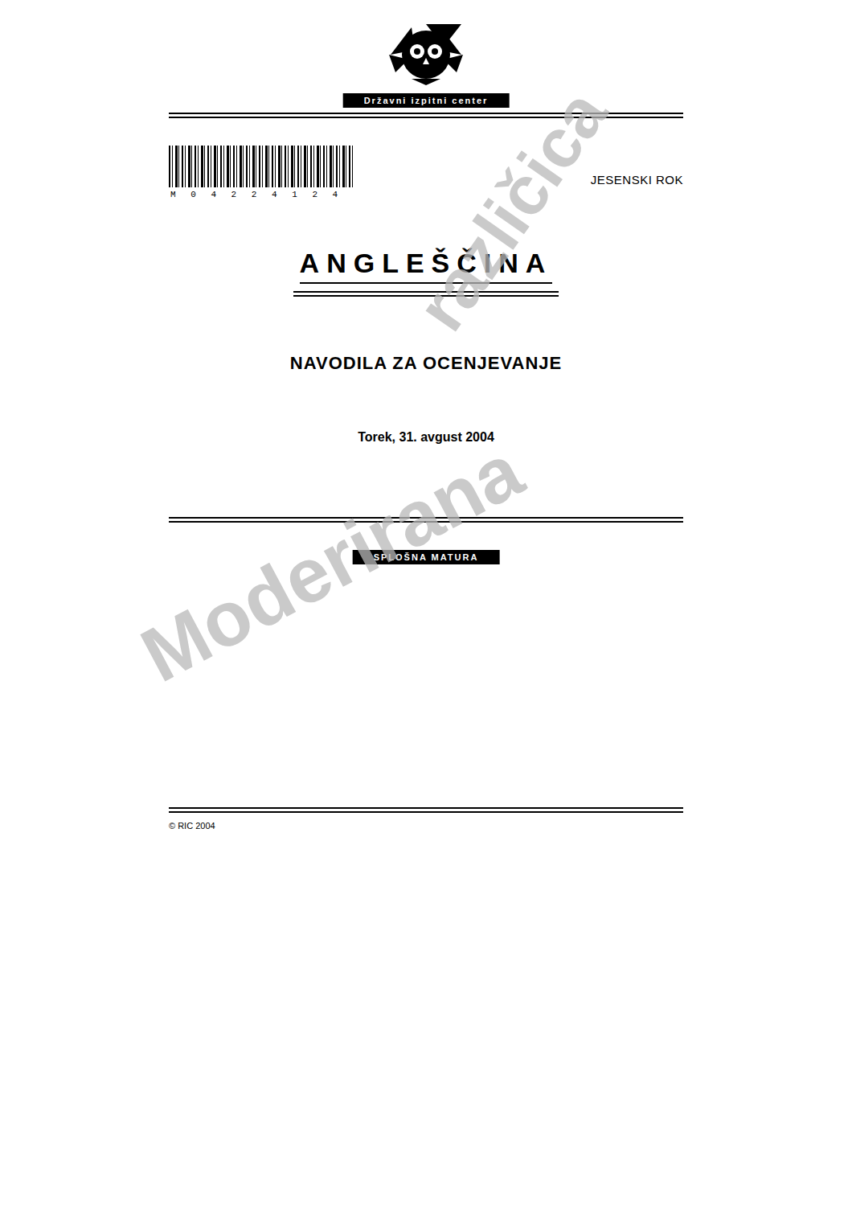Državni izpitni center
M 0 4 2 2 4 1 2 4
JESENSKI ROK
ANGLEŠČINA
NAVODILA ZA OCENJEVANJE
Torek, 31. avgust 2004
SPLOŠNA MATURA
© RIC 2004
različica
Moderirana